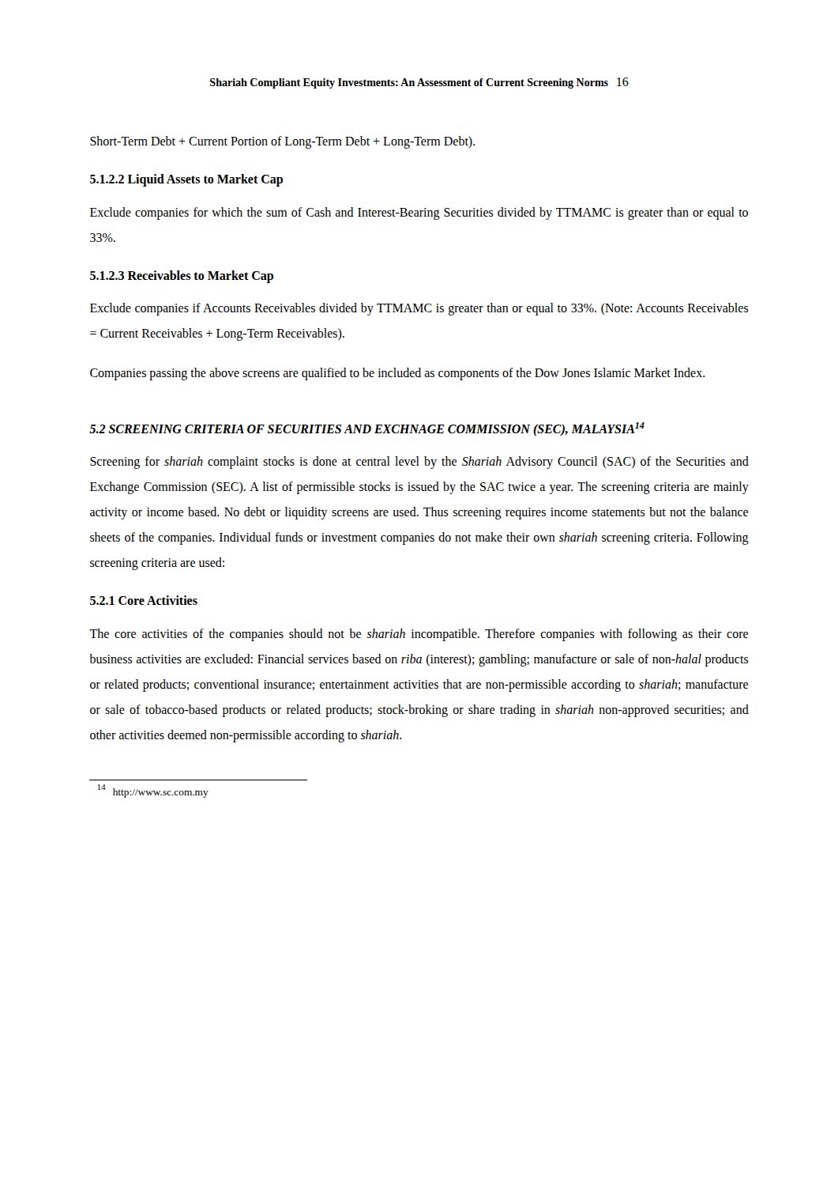Shariah Compliant Equity Investments: An Assessment of Current Screening Norms16
Short-Term Debt + Current Portion of Long-Term Debt + Long-Term Debt).
5.1.2.2 Liquid Assets to Market Cap
Exclude companies for which the sum of Cash and Interest-Bearing Securities divided by TTMAMC is greater than or equal to 33%.
5.1.2.3 Receivables to Market Cap
Exclude companies if Accounts Receivables divided by TTMAMC is greater than or equal to 33%. (Note: Accounts Receivables = Current Receivables + Long-Term Receivables).
Companies passing the above screens are qualified to be included as components of the Dow Jones Islamic Market Index.
5.2 SCREENING CRITERIA OF SECURITIES AND EXCHNAGE COMMISSION (SEC), MALAYSIA14
Screening for shariah complaint stocks is done at central level by the Shariah Advisory Council (SAC) of the Securities and Exchange Commission (SEC). A list of permissible stocks is issued by the SAC twice a year. The screening criteria are mainly activity or income based. No debt or liquidity screens are used. Thus screening requires income statements but not the balance sheets of the companies. Individual funds or investment companies do not make their own shariah screening criteria. Following screening criteria are used:
5.2.1 Core Activities
The core activities of the companies should not be shariah incompatible. Therefore companies with following as their core business activities are excluded: Financial services based on riba (interest); gambling; manufacture or sale of non-halal products or related products; conventional insurance; entertainment activities that are non-permissible according to shariah; manufacture or sale of tobacco-based products or related products; stock-broking or share trading in shariah non-approved securities; and other activities deemed non-permissible according to shariah.
14http://www.sc.com.my